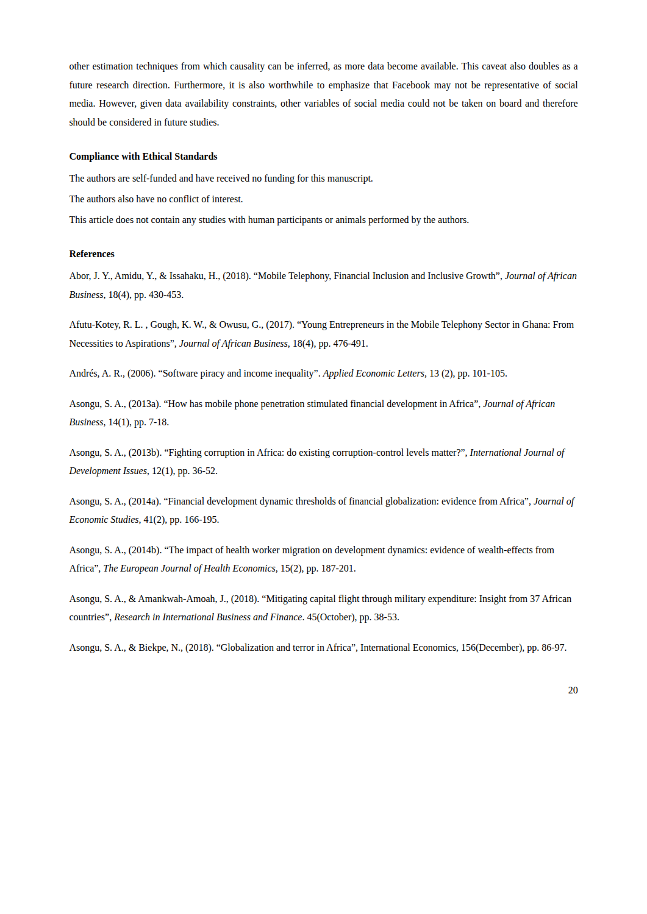other estimation techniques from which causality can be inferred, as more data become available. This caveat also doubles as a future research direction. Furthermore, it is also worthwhile to emphasize that Facebook may not be representative of social media. However, given data availability constraints, other variables of social media could not be taken on board and therefore should be considered in future studies.
Compliance with Ethical Standards
The authors are self-funded and have received no funding for this manuscript.
The authors also have no conflict of interest.
This article does not contain any studies with human participants or animals performed by the authors.
References
Abor, J. Y., Amidu, Y., & Issahaku, H., (2018). “Mobile Telephony, Financial Inclusion and Inclusive Growth”, Journal of African Business, 18(4), pp. 430-453.
Afutu-Kotey, R. L. , Gough, K. W., & Owusu, G., (2017). “Young Entrepreneurs in the Mobile Telephony Sector in Ghana: From Necessities to Aspirations”, Journal of African Business, 18(4), pp. 476-491.
Andrés, A. R., (2006). “Software piracy and income inequality”. Applied Economic Letters, 13 (2), pp. 101-105.
Asongu, S. A., (2013a). “How has mobile phone penetration stimulated financial development in Africa”, Journal of African Business, 14(1), pp. 7-18.
Asongu, S. A., (2013b). “Fighting corruption in Africa: do existing corruption-control levels matter?”, International Journal of Development Issues, 12(1), pp. 36-52.
Asongu, S. A., (2014a). “Financial development dynamic thresholds of financial globalization: evidence from Africa”, Journal of Economic Studies, 41(2), pp. 166-195.
Asongu, S. A., (2014b). “The impact of health worker migration on development dynamics: evidence of wealth-effects from Africa”, The European Journal of Health Economics, 15(2), pp. 187-201.
Asongu, S. A., & Amankwah-Amoah, J., (2018). “Mitigating capital flight through military expenditure: Insight from 37 African countries”, Research in International Business and Finance. 45(October), pp. 38-53.
Asongu, S. A., & Biekpe, N., (2018). “Globalization and terror in Africa”, International Economics, 156(December), pp. 86-97.
20